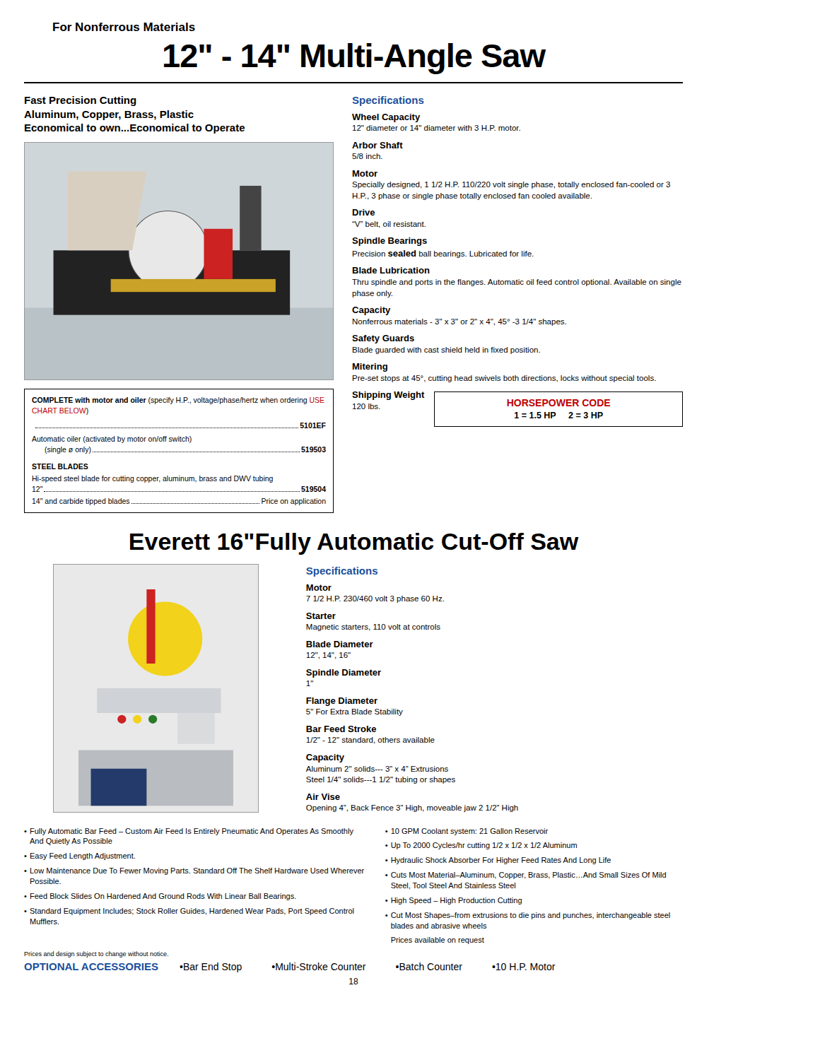For Nonferrous Materials
12" - 14" Multi-Angle Saw
Fast Precision Cutting
Aluminum, Copper, Brass, Plastic
Economical to own...Economical to Operate
COMPLETE with motor and oiler (specify H.P., voltage/phase/hertz when ordering USE CHART BELOW)
5101EF
Automatic oiler (activated by motor on/off switch)
(single ø only) 519503
STEEL BLADES
Hi-speed steel blade for cutting copper, aluminum, brass and DWV tubing
12" 519504
14" and carbide tipped blades Price on application
Specifications
Wheel Capacity12" diameter or 14" diameter with 3 H.P. motor.
Arbor Shaft5/8 inch.
Motor Specially designed, 1 1/2 H.P. 110/220 volt single phase, totally enclosed fan-cooled or 3 H.P., 3 phase or single phase totally enclosed fan cooled available.
Drive“V” belt, oil resistant.
Spindle Bearings Precision sealed ball bearings. Lubricated for life.
Blade Lubrication Thru spindle and ports in the flanges. Automatic oil feed control optional. Available on single phase only.
Capacity Nonferrous materials - 3" x 3" or 2" x 4", 45° -3 1/4" shapes.
Safety Guards Blade guarded with cast shield held in fixed position.
Mitering Pre-set stops at 45°, cutting head swivels both directions, locks without special tools.
Shipping Weight
120 lbs.
HORSEPOWER CODE
1 = 1.5 HP 2 = 3 HP
Everett 16"Fully Automatic Cut-Off Saw
Specifications
Motor7 1/2 H.P. 230/460 volt 3 phase 60 Hz.
Starter Magnetic starters, 110 volt at controls
Blade Diameter12", 14", 16"
Spindle Diameter1"
Flange Diameter5" For Extra Blade Stability
Bar Feed Stroke1/2" - 12" standard, others available
Capacity Aluminum 2" solids--- 3” x 4” Extrusions
Steel 1/4" solids---1 1/2" tubing or shapes
Air Vise Opening 4”, Back Fence 3” High, moveable jaw 2 1/2” High
Fully Automatic Bar Feed – Custom Air Feed Is Entirely Pneumatic And Operates As Smoothly And Quietly As Possible
Easy Feed Length Adjustment.
Low Maintenance Due To Fewer Moving Parts. Standard Off The Shelf Hardware Used Wherever Possible.
Feed Block Slides On Hardened And Ground Rods With Linear Ball Bearings.
Standard Equipment Includes; Stock Roller Guides, Hardened Wear Pads, Port Speed Control Mufflers.
10 GPM Coolant system: 21 Gallon Reservoir
Up To 2000 Cycles/hr cutting 1/2 x 1/2 x 1/2 Aluminum
Hydraulic Shock Absorber For Higher Feed Rates And Long Life
Cuts Most Material–Aluminum, Copper, Brass, Plastic…And Small Sizes Of Mild Steel, Tool Steel And Stainless Steel
High Speed – High Production Cutting
Cut Most Shapes–from extrusions to die pins and punches, interchangeable steel blades and abrasive wheels
Prices available on request
Prices and design subject to change without notice.
OPTIONAL ACCESSORIES Bar End Stop Multi-Stroke Counter Batch Counter 10 H.P. Motor
18